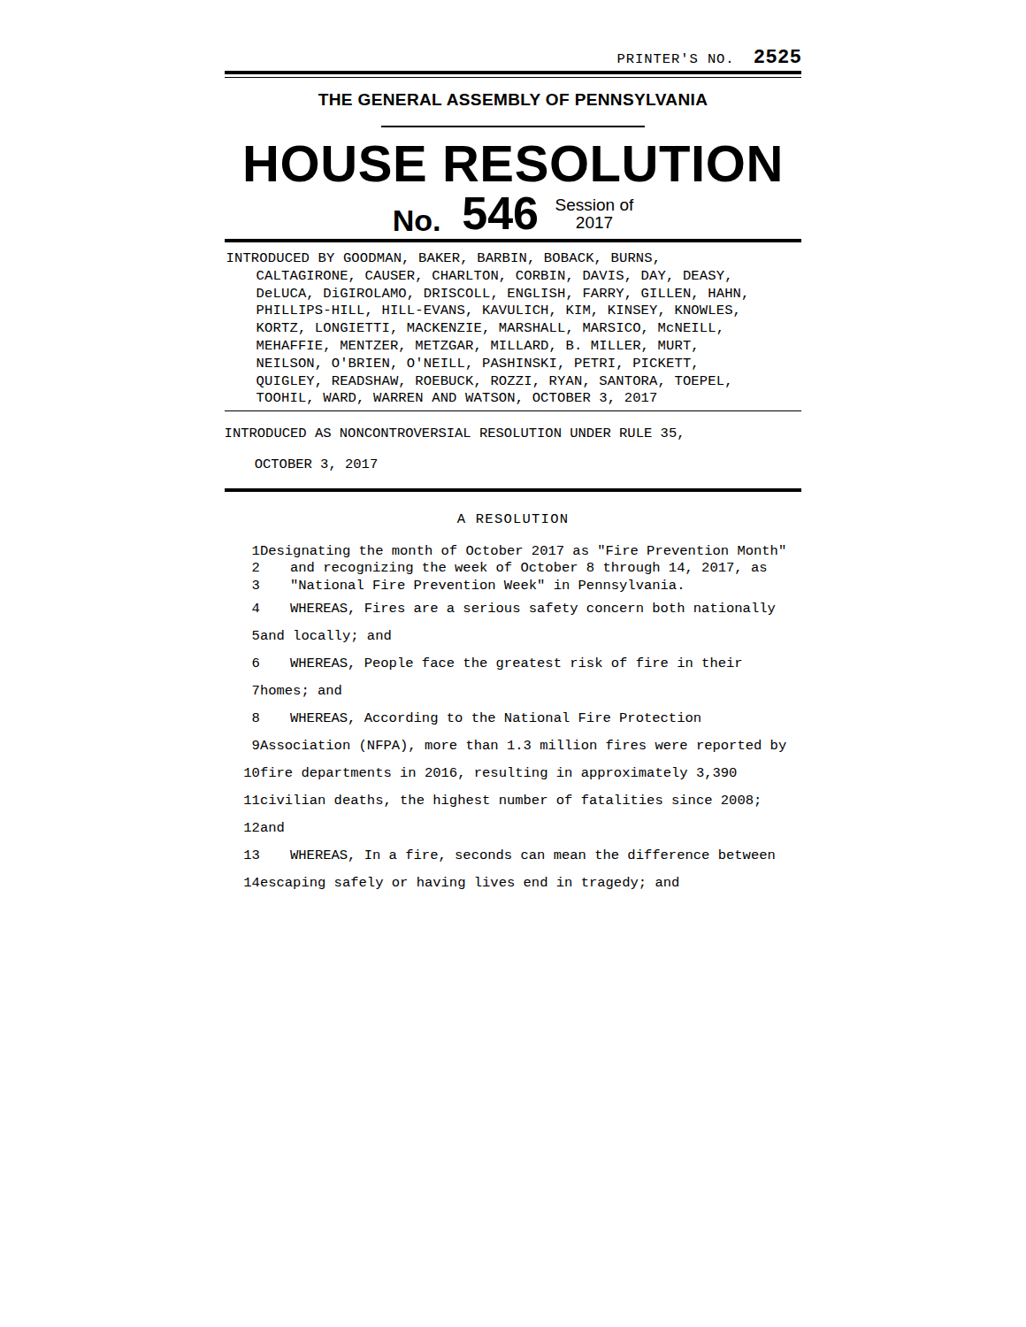PRINTER'S NO. 2525
THE GENERAL ASSEMBLY OF PENNSYLVANIA
HOUSE RESOLUTION
No. 546 Session of2017
INTRODUCED BY GOODMAN, BAKER, BARBIN, BOBACK, BURNS,
CALTAGIRONE, CAUSER, CHARLTON, CORBIN, DAVIS, DAY, DEASY,
DeLUCA, DiGIROLAMO, DRISCOLL, ENGLISH, FARRY, GILLEN, HAHN,
PHILLIPS-HILL, HILL-EVANS, KAVULICH, KIM, KINSEY, KNOWLES,
KORTZ, LONGIETTI, MACKENZIE, MARSHALL, MARSICO, McNEILL,
MEHAFFIE, MENTZER, METZGAR, MILLARD, B. MILLER, MURT,
NEILSON, O'BRIEN, O'NEILL, PASHINSKI, PETRI, PICKETT,
QUIGLEY, READSHAW, ROEBUCK, ROZZI, RYAN, SANTORA, TOEPEL,
TOOHIL, WARD, WARREN AND WATSON, OCTOBER 3, 2017
INTRODUCED AS NONCONTROVERSIAL RESOLUTION UNDER RULE 35,
OCTOBER 3, 2017
A RESOLUTION
| 1 | Designating the month of October 2017 as "Fire Prevention Month" |
| 2 | and recognizing the week of October 8 through 14, 2017, as |
| 3 | "National Fire Prevention Week" in Pennsylvania. |
| 4 | WHEREAS, Fires are a serious safety concern both nationally |
| 5 | and locally; and |
| 6 | WHEREAS, People face the greatest risk of fire in their |
| 7 | homes; and |
| 8 | WHEREAS, According to the National Fire Protection |
| 9 | Association (NFPA), more than 1.3 million fires were reported by |
| 10 | fire departments in 2016, resulting in approximately 3,390 |
| 11 | civilian deaths, the highest number of fatalities since 2008; |
| 12 | and |
| 13 | WHEREAS, In a fire, seconds can mean the difference between |
| 14 | escaping safely or having lives end in tragedy; and |